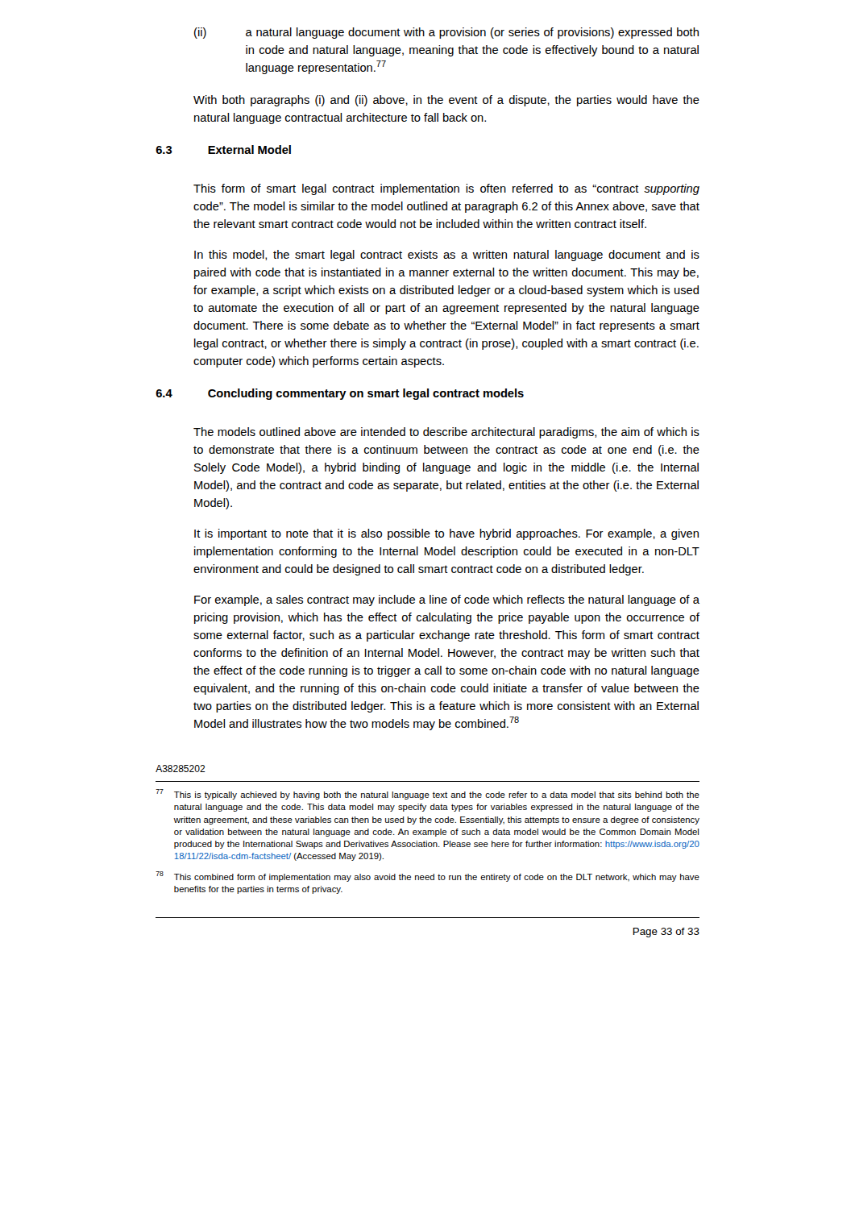(ii)
a natural language document with a provision (or series of provisions) expressed both in code and natural language, meaning that the code is effectively bound to a natural language representation.77
With both paragraphs (i) and (ii) above, in the event of a dispute, the parties would have the natural language contractual architecture to fall back on.
6.3
External Model
This form of smart legal contract implementation is often referred to as “contract supporting code”. The model is similar to the model outlined at paragraph 6.2 of this Annex above, save that the relevant smart contract code would not be included within the written contract itself.
In this model, the smart legal contract exists as a written natural language document and is paired with code that is instantiated in a manner external to the written document. This may be, for example, a script which exists on a distributed ledger or a cloud-based system which is used to automate the execution of all or part of an agreement represented by the natural language document. There is some debate as to whether the “External Model” in fact represents a smart legal contract, or whether there is simply a contract (in prose), coupled with a smart contract (i.e. computer code) which performs certain aspects.
6.4
Concluding commentary on smart legal contract models
The models outlined above are intended to describe architectural paradigms, the aim of which is to demonstrate that there is a continuum between the contract as code at one end (i.e. the Solely Code Model), a hybrid binding of language and logic in the middle (i.e. the Internal Model), and the contract and code as separate, but related, entities at the other (i.e. the External Model).
It is important to note that it is also possible to have hybrid approaches. For example, a given implementation conforming to the Internal Model description could be executed in a non-DLT environment and could be designed to call smart contract code on a distributed ledger.
For example, a sales contract may include a line of code which reflects the natural language of a pricing provision, which has the effect of calculating the price payable upon the occurrence of some external factor, such as a particular exchange rate threshold. This form of smart contract conforms to the definition of an Internal Model. However, the contract may be written such that the effect of the code running is to trigger a call to some on-chain code with no natural language equivalent, and the running of this on-chain code could initiate a transfer of value between the two parties on the distributed ledger. This is a feature which is more consistent with an External Model and illustrates how the two models may be combined.78
A38285202
77
This is typically achieved by having both the natural language text and the code refer to a data model that sits behind both the natural language and the code. This data model may specify data types for variables expressed in the natural language of the written agreement, and these variables can then be used by the code. Essentially, this attempts to ensure a degree of consistency or validation between the natural language and code. An example of such a data model would be the Common Domain Model produced by the International Swaps and Derivatives Association. Please see here for further information: https://www.isda.org/2018/11/22/isda-cdm-factsheet/ (Accessed May 2019).
78
This combined form of implementation may also avoid the need to run the entirety of code on the DLT network, which may have benefits for the parties in terms of privacy.
Page 33 of 33